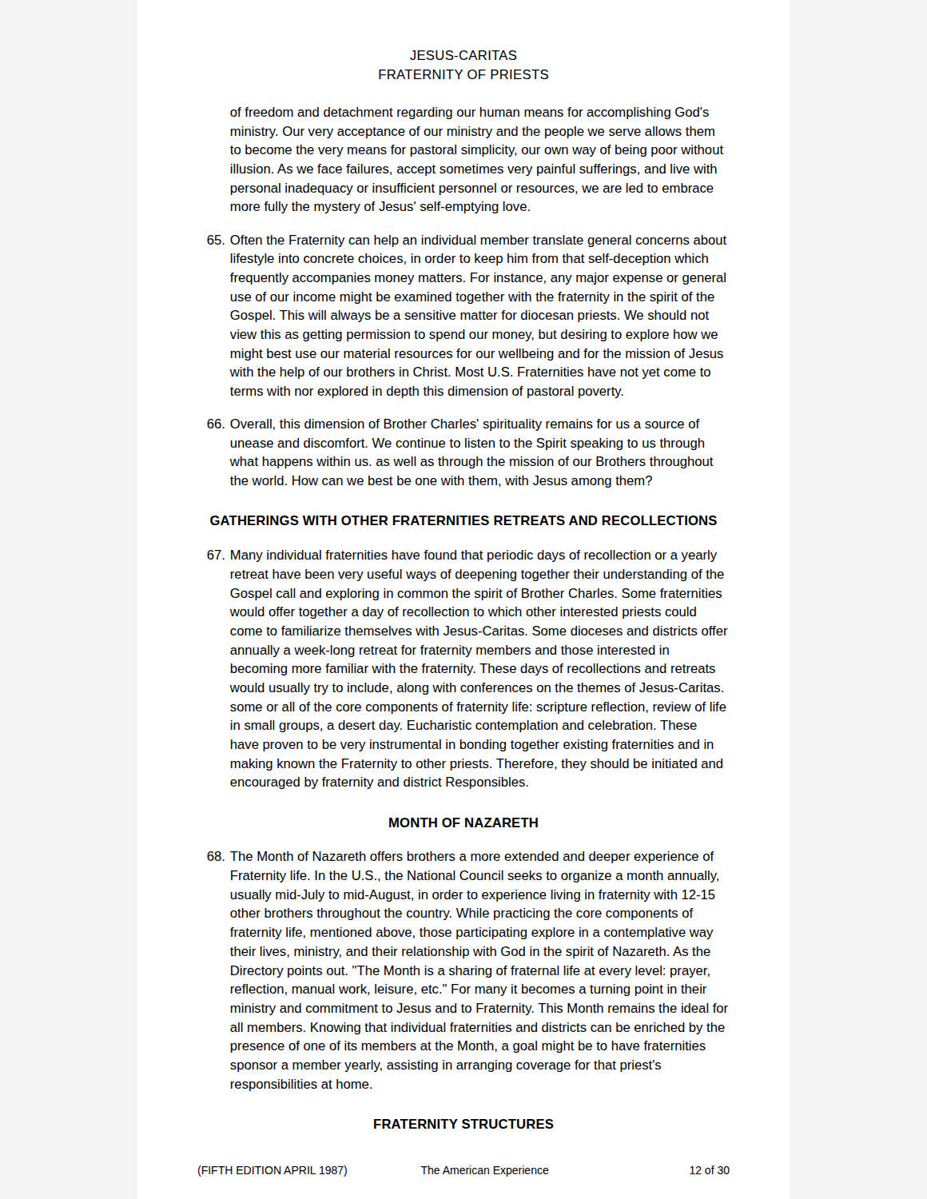JESUS-CARITAS FRATERNITY OF PRIESTS
of freedom and detachment regarding our human means for accomplishing God's ministry. Our very acceptance of our ministry and the people we serve allows them to become the very means for pastoral simplicity, our own way of being poor without illusion. As we face failures, accept sometimes very painful sufferings, and live with personal inadequacy or insufficient personnel or resources, we are led to embrace more fully the mystery of Jesus' self-emptying love.
65 Often the Fraternity can help an individual member translate general concerns about lifestyle into concrete choices, in order to keep him from that self-deception which frequently accompanies money matters. For instance, any major expense or general use of our income might be examined together with the fraternity in the spirit of the Gospel. This will always be a sensitive matter for diocesan priests. We should not view this as getting permission to spend our money, but desiring to explore how we might best use our material resources for our wellbeing and for the mission of Jesus with the help of our brothers in Christ. Most U.S. Fraternities have not yet come to terms with nor explored in depth this dimension of pastoral poverty.
66 Overall, this dimension of Brother Charles' spirituality remains for us a source of unease and discomfort. We continue to listen to the Spirit speaking to us through what happens within us. as well as through the mission of our Brothers throughout the world. How can we best be one with them, with Jesus among them?
GATHERINGS WITH OTHER FRATERNITIES RETREATS AND RECOLLECTIONS
67 Many individual fraternities have found that periodic days of recollection or a yearly retreat have been very useful ways of deepening together their understanding of the Gospel call and exploring in common the spirit of Brother Charles. Some fraternities would offer together a day of recollection to which other interested priests could come to familiarize themselves with Jesus-Caritas. Some dioceses and districts offer annually a week-long retreat for fraternity members and those interested in becoming more familiar with the fraternity. These days of recollections and retreats would usually try to include, along with conferences on the themes of Jesus-Caritas. some or all of the core components of fraternity life: scripture reflection, review of life in small groups, a desert day. Eucharistic contemplation and celebration. These have proven to be very instrumental in bonding together existing fraternities and in making known the Fraternity to other priests. Therefore, they should be initiated and encouraged by fraternity and district Responsibles.
MONTH OF NAZARETH
68 The Month of Nazareth offers brothers a more extended and deeper experience of Fraternity life. In the U.S., the National Council seeks to organize a month annually, usually mid-July to mid-August, in order to experience living in fraternity with 12-15 other brothers throughout the country. While practicing the core components of fraternity life, mentioned above, those participating explore in a contemplative way their lives, ministry, and their relationship with God in the spirit of Nazareth. As the Directory points out. "The Month is a sharing of fraternal life at every level: prayer, reflection, manual work, leisure, etc." For many it becomes a turning point in their ministry and commitment to Jesus and to Fraternity. This Month remains the ideal for all members. Knowing that individual fraternities and districts can be enriched by the presence of one of its members at the Month, a goal might be to have fraternities sponsor a member yearly, assisting in arranging coverage for that priest's responsibilities at home.
FRATERNITY STRUCTURES
(FIFTH EDITION APRIL 1987) The American Experience 12 of 30